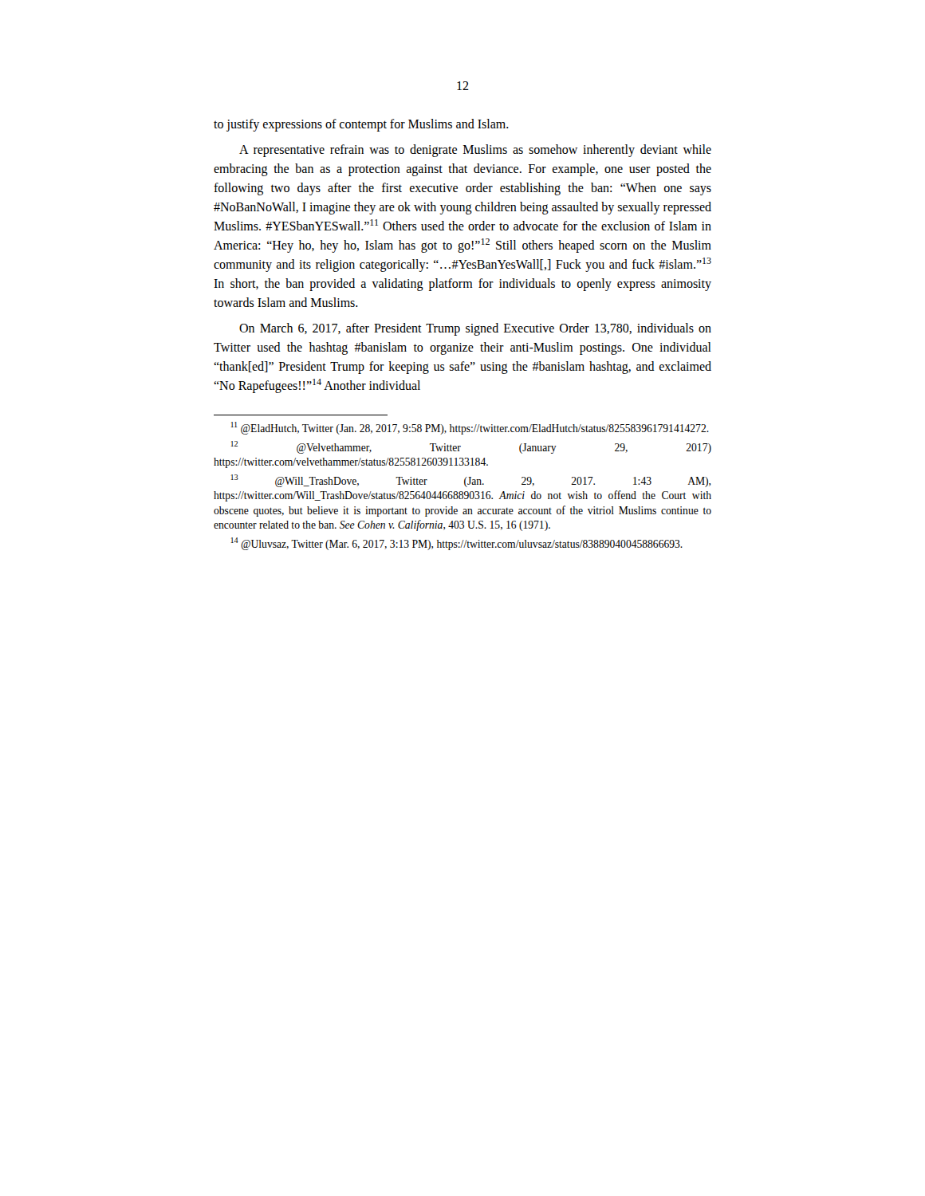12
to justify expressions of contempt for Muslims and Islam.
A representative refrain was to denigrate Muslims as somehow inherently deviant while embracing the ban as a protection against that deviance. For example, one user posted the following two days after the first executive order establishing the ban: “When one says #NoBanNoWall, I imagine they are ok with young children being assaulted by sexually repressed Muslims. #YESbanYESwall.”11 Others used the order to advocate for the exclusion of Islam in America: “Hey ho, hey ho, Islam has got to go!”12 Still others heaped scorn on the Muslim community and its religion categorically: “…#YesBanYesWall[,] Fuck you and fuck #islam.”13 In short, the ban provided a validating platform for individuals to openly express animosity towards Islam and Muslims.
On March 6, 2017, after President Trump signed Executive Order 13,780, individuals on Twitter used the hashtag #banislam to organize their anti-Muslim postings. One individual “thank[ed]” President Trump for keeping us safe” using the #banislam hashtag, and exclaimed “No Rapefugees!!”14 Another individual
11 @EladHutch, Twitter (Jan. 28, 2017, 9:58 PM), https://twitter.com/EladHutch/status/825583961791414272.
12 @Velvethammer, Twitter (January 29, 2017) https://twitter.com/velvethammer/status/825581260391133184.
13 @Will_TrashDove, Twitter (Jan. 29, 2017. 1:43 AM), https://twitter.com/Will_TrashDove/status/82564044668890316. Amici do not wish to offend the Court with obscene quotes, but believe it is important to provide an accurate account of the vitriol Muslims continue to encounter related to the ban. See Cohen v. California, 403 U.S. 15, 16 (1971).
14 @Uluvsaz, Twitter (Mar. 6, 2017, 3:13 PM), https://twitter.com/uluvsaz/status/838890400458866693.